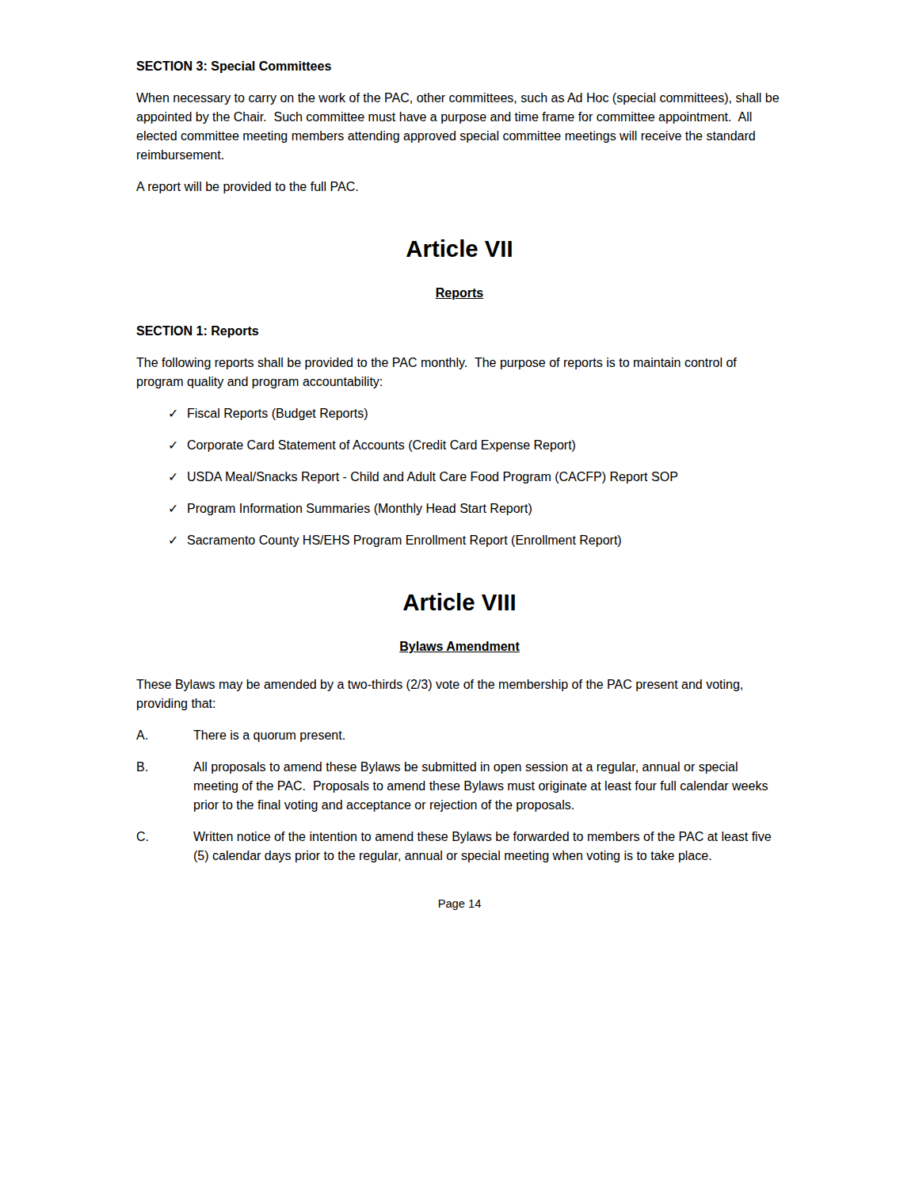SECTION 3: Special Committees
When necessary to carry on the work of the PAC, other committees, such as Ad Hoc (special committees), shall be appointed by the Chair. Such committee must have a purpose and time frame for committee appointment. All elected committee meeting members attending approved special committee meetings will receive the standard reimbursement.
A report will be provided to the full PAC.
Article VII
Reports
SECTION 1: Reports
The following reports shall be provided to the PAC monthly. The purpose of reports is to maintain control of program quality and program accountability:
Fiscal Reports (Budget Reports)
Corporate Card Statement of Accounts (Credit Card Expense Report)
USDA Meal/Snacks Report - Child and Adult Care Food Program (CACFP) Report SOP
Program Information Summaries (Monthly Head Start Report)
Sacramento County HS/EHS Program Enrollment Report (Enrollment Report)
Article VIII
Bylaws Amendment
These Bylaws may be amended by a two-thirds (2/3) vote of the membership of the PAC present and voting, providing that:
There is a quorum present.
All proposals to amend these Bylaws be submitted in open session at a regular, annual or special meeting of the PAC. Proposals to amend these Bylaws must originate at least four full calendar weeks prior to the final voting and acceptance or rejection of the proposals.
Written notice of the intention to amend these Bylaws be forwarded to members of the PAC at least five (5) calendar days prior to the regular, annual or special meeting when voting is to take place.
Page 14